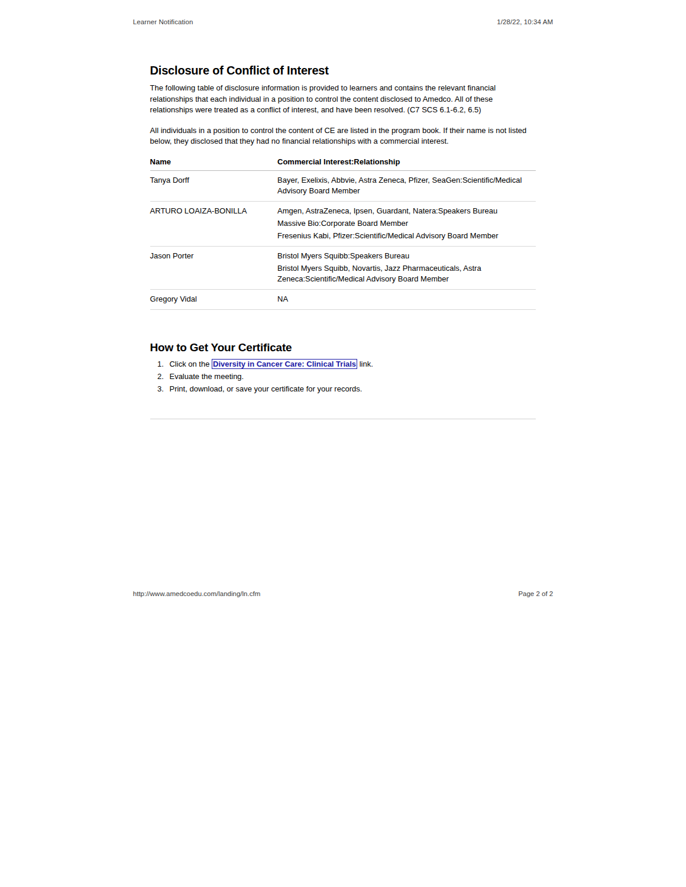Learner Notification 1/28/22, 10:34 AM
Disclosure of Conflict of Interest
The following table of disclosure information is provided to learners and contains the relevant financial relationships that each individual in a position to control the content disclosed to Amedco. All of these relationships were treated as a conflict of interest, and have been resolved. (C7 SCS 6.1-6.2, 6.5)
All individuals in a position to control the content of CE are listed in the program book. If their name is not listed below, they disclosed that they had no financial relationships with a commercial interest.
| Name | Commercial Interest:Relationship |
| --- | --- |
| Tanya Dorff | Bayer, Exelixis, Abbvie, Astra Zeneca, Pfizer, SeaGen:Scientific/Medical Advisory Board Member |
| ARTURO LOAIZA-BONILLA | Amgen, AstraZeneca, Ipsen, Guardant, Natera:Speakers Bureau Massive Bio:Corporate Board Member Fresenius Kabi, Pfizer:Scientific/Medical Advisory Board Member |
| Jason Porter | Bristol Myers Squibb:Speakers Bureau Bristol Myers Squibb, Novartis, Jazz Pharmaceuticals, Astra Zeneca:Scientific/Medical Advisory Board Member |
| Gregory Vidal | NA |
How to Get Your Certificate
Click on the Diversity in Cancer Care: Clinical Trials link.
Evaluate the meeting.
Print, download, or save your certificate for your records.
http://www.amedcoedu.com/landing/ln.cfm Page 2 of 2